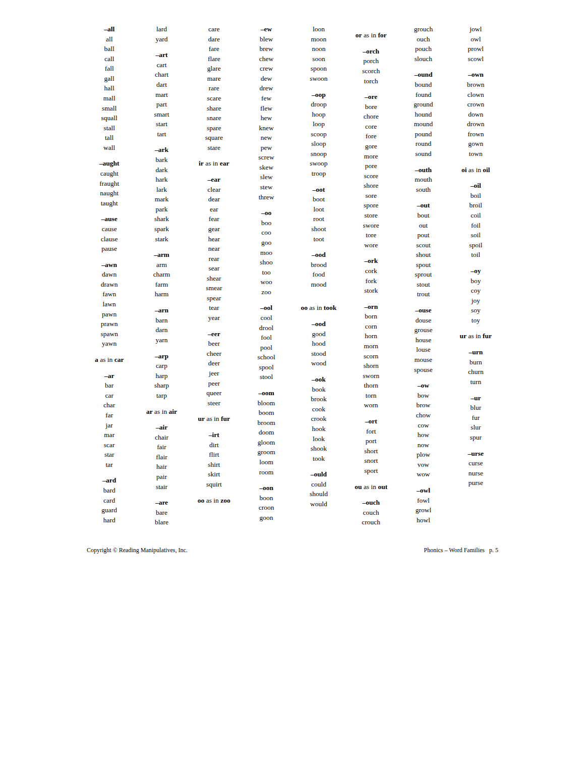–all
all
ball
call
fall
gall
hall
mall
small
squall
stall
tall
wall
–aught
caught
fraught
naught
taught
–ause
cause
clause
pause
–awn
dawn
drawn
fawn
lawn
pawn
prawn
spawn
yawn
a as in car
–ar
bar
car
char
far
jar
mar
scar
star
tar
–ard
bard
card
guard
hard
lard
yard
–art
cart
chart
dart
mart
part
smart
start
tart
–ark
bark
dark
hark
lark
mark
park
shark
spark
stark
–arm
arm
charm
farm
harm
–arn
barn
darn
yarn
–arp
carp
harp
sharp
tarp
ar as in air
–air
chair
fair
flair
hair
pair
stair
–are
bare
blare
care
dare
fare
flare
glare
mare
rare
scare
share
snare
spare
square
stare
ir as in ear
–ear
clear
dear
ear
fear
gear
hear
near
rear
sear
shear
smear
spear
tear
year
–eer
beer
cheer
deer
jeer
peer
queer
steer
ur as in fur
–irt
dirt
flirt
shirt
skirt
squirt
oo as in zoo
–ew
blew
brew
chew
crew
dew
drew
few
flew
hew
knew
new
pew
screw
skew
slew
stew
threw
–oo
boo
coo
goo
moo
shoo
too
woo
zoo
–ool
cool
drool
fool
pool
school
spool
stool
–oom
bloom
boom
broom
doom
gloom
groom
loom
room
–oon
boon
croon
goon
loon
moon
noon
soon
spoon
swoon
–oop
droop
hoop
loop
scoop
sloop
snoop
swoop
troop
–oot
boot
loot
root
shoot
toot
–ood
brood
food
mood
oo as in took
–ood
good
hood
stood
wood
–ook
book
brook
cook
crook
hook
look
shook
took
–ould
could
should
would
or as in for
–orch
porch
scorch
torch
–ore
bore
chore
core
fore
gore
more
pore
score
shore
sore
spore
store
swore
tore
wore
–ork
cork
fork
stork
–orn
born
corn
horn
morn
scorn
shorn
sworn
thorn
torn
worn
–ort
fort
port
short
snort
sport
ou as in out
–ouch
couch
crouch
grouch
ouch
pouch
slouch
–ound
bound
found
ground
hound
mound
pound
round
sound
–outh
mouth
south
–out
bout
out
pout
scout
shout
spout
sprout
stout
trout
–ouse
douse
grouse
house
louse
mouse
spouse
–ow
bow
brow
chow
cow
how
now
plow
vow
wow
–owl
fowl
growl
howl
jowl
owl
prowl
scowl
–own
brown
clown
crown
down
drown
frown
gown
town
oi as in oil
–oil
boil
broil
coil
foil
soil
spoil
toil
–oy
boy
coy
joy
soy
toy
ur as in fur
–urn
burn
churn
turn
–ur
blur
fur
slur
spur
–urse
curse
nurse
purse
Copyright © Reading Manipulatives, Inc.
Phonics – Word Families p. 5